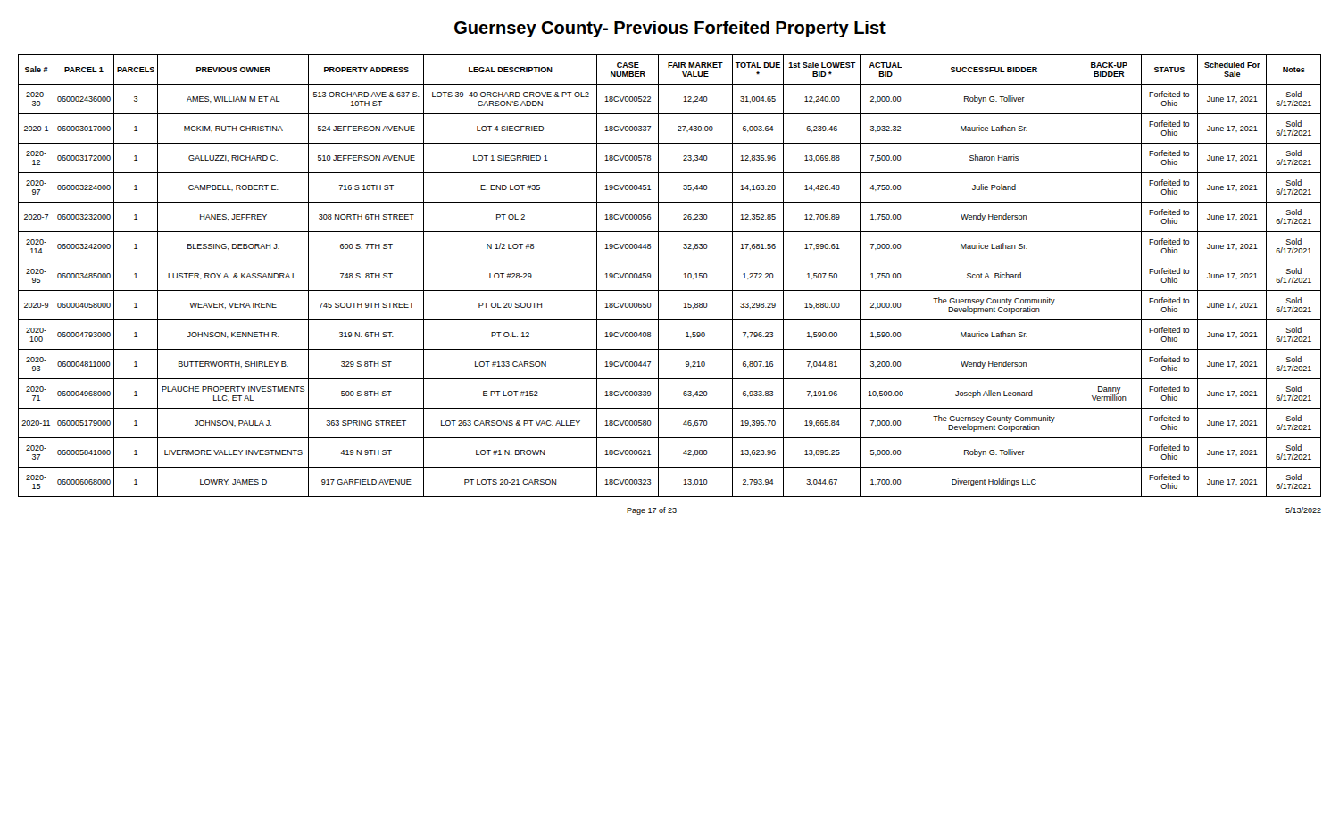Guernsey County- Previous Forfeited Property List
| Sale # | PARCEL 1 | PARCELS | PREVIOUS OWNER | PROPERTY ADDRESS | LEGAL DESCRIPTION | CASE NUMBER | FAIR MARKET VALUE | TOTAL DUE * | 1st Sale LOWEST BID * | ACTUAL BID | SUCCESSFUL BIDDER | BACK-UP BIDDER | STATUS | Scheduled For Sale | Notes |
| --- | --- | --- | --- | --- | --- | --- | --- | --- | --- | --- | --- | --- | --- | --- | --- |
| 2020-30 | 060002436000 | 3 | AMES, WILLIAM M ET AL | 513 ORCHARD AVE & 637 S. 10TH ST | LOTS 39- 40 ORCHARD GROVE & PT OL2 CARSON'S ADDN | 18CV000522 | 12,240 | 31,004.65 | 12,240.00 | 2,000.00 | Robyn G. Tolliver | | Forfeited to Ohio | June 17, 2021 | Sold 6/17/2021 |
| 2020-1 | 060003017000 | 1 | MCKIM, RUTH CHRISTINA | 524 JEFFERSON AVENUE | LOT 4 SIEGFRIED | 18CV000337 | 27,430.00 | 6,003.64 | 6,239.46 | 3,932.32 | Maurice Lathan Sr. | | Forfeited to Ohio | June 17, 2021 | Sold 6/17/2021 |
| 2020-12 | 060003172000 | 1 | GALLUZZI, RICHARD C. | 510 JEFFERSON AVENUE | LOT 1 SIEGRRIED 1 | 18CV000578 | 23,340 | 12,835.96 | 13,069.88 | 7,500.00 | Sharon Harris | | Forfeited to Ohio | June 17, 2021 | Sold 6/17/2021 |
| 2020-97 | 060003224000 | 1 | CAMPBELL, ROBERT E. | 716 S 10TH ST | E. END LOT #35 | 19CV000451 | 35,440 | 14,163.28 | 14,426.48 | 4,750.00 | Julie Poland | | Forfeited to Ohio | June 17, 2021 | Sold 6/17/2021 |
| 2020-7 | 060003232000 | 1 | HANES, JEFFREY | 308 NORTH 6TH STREET | PT OL 2 | 18CV000056 | 26,230 | 12,352.85 | 12,709.89 | 1,750.00 | Wendy Henderson | | Forfeited to Ohio | June 17, 2021 | Sold 6/17/2021 |
| 2020-114 | 060003242000 | 1 | BLESSING, DEBORAH J. | 600 S. 7TH ST | N 1/2 LOT #8 | 19CV000448 | 32,830 | 17,681.56 | 17,990.61 | 7,000.00 | Maurice Lathan Sr. | | Forfeited to Ohio | June 17, 2021 | Sold 6/17/2021 |
| 2020-95 | 060003485000 | 1 | LUSTER, ROY A. & KASSANDRA L. | 748 S. 8TH ST | LOT #28-29 | 19CV000459 | 10,150 | 1,272.20 | 1,507.50 | 1,750.00 | Scot A. Bichard | | Forfeited to Ohio | June 17, 2021 | Sold 6/17/2021 |
| 2020-9 | 060004058000 | 1 | WEAVER, VERA IRENE | 745 SOUTH 9TH STREET | PT OL 20 SOUTH | 18CV000650 | 15,880 | 33,298.29 | 15,880.00 | 2,000.00 | The Guernsey County Community Development Corporation | | Forfeited to Ohio | June 17, 2021 | Sold 6/17/2021 |
| 2020-100 | 060004793000 | 1 | JOHNSON, KENNETH R. | 319 N. 6TH ST. | PT O.L. 12 | 19CV000408 | 1,590 | 7,796.23 | 1,590.00 | 1,590.00 | Maurice Lathan Sr. | | Forfeited to Ohio | June 17, 2021 | Sold 6/17/2021 |
| 2020-93 | 060004811000 | 1 | BUTTERWORTH, SHIRLEY B. | 329 S 8TH ST | LOT #133 CARSON | 19CV000447 | 9,210 | 6,807.16 | 7,044.81 | 3,200.00 | Wendy Henderson | | Forfeited to Ohio | June 17, 2021 | Sold 6/17/2021 |
| 2020-71 | 060004968000 | 1 | PLAUCHE PROPERTY INVESTMENTS LLC, ET AL | 500 S 8TH ST | E PT LOT #152 | 18CV000339 | 63,420 | 6,933.83 | 7,191.96 | 10,500.00 | Joseph Allen Leonard | Danny Vermillion | Forfeited to Ohio | June 17, 2021 | Sold 6/17/2021 |
| 2020-11 | 060005179000 | 1 | JOHNSON, PAULA J. | 363 SPRING STREET | LOT 263 CARSONS & PT VAC. ALLEY | 18CV000580 | 46,670 | 19,395.70 | 19,665.84 | 7,000.00 | The Guernsey County Community Development Corporation | | Forfeited to Ohio | June 17, 2021 | Sold 6/17/2021 |
| 2020-37 | 060005841000 | 1 | LIVERMORE VALLEY INVESTMENTS | 419 N 9TH ST | LOT #1 N. BROWN | 18CV000621 | 42,880 | 13,623.96 | 13,895.25 | 5,000.00 | Robyn G. Tolliver | | Forfeited to Ohio | June 17, 2021 | Sold 6/17/2021 |
| 2020-15 | 060006068000 | 1 | LOWRY, JAMES D | 917 GARFIELD AVENUE | PT LOTS 20-21 CARSON | 18CV000323 | 13,010 | 2,793.94 | 3,044.67 | 1,700.00 | Divergent Holdings LLC | | Forfeited to Ohio | June 17, 2021 | Sold 6/17/2021 |
Page 17 of 23 5/13/2022